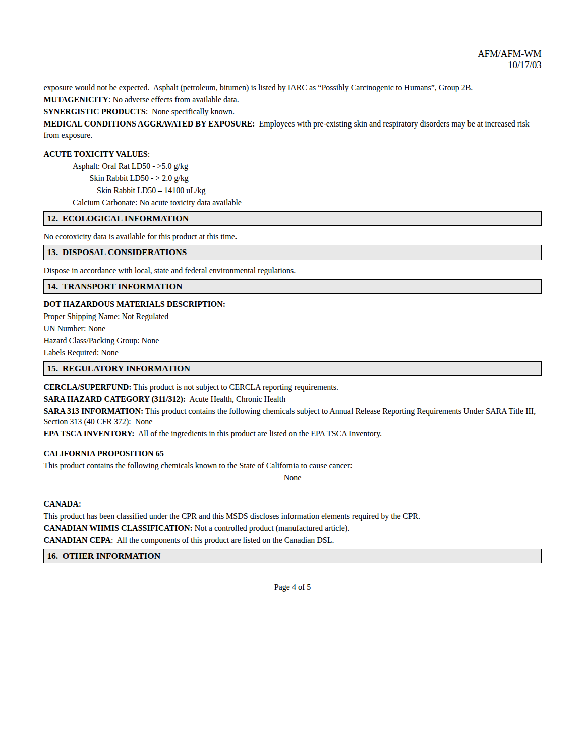AFM/AFM-WM
10/17/03
exposure would not be expected. Asphalt (petroleum, bitumen) is listed by IARC as “Possibly Carcinogenic to Humans”, Group 2B.
MUTAGENICITY: No adverse effects from available data.
SYNERGISTIC PRODUCTS: None specifically known.
MEDICAL CONDITIONS AGGRAVATED BY EXPOSURE: Employees with pre-existing skin and respiratory disorders may be at increased risk from exposure.
ACUTE TOXICITY VALUES:
Asphalt: Oral Rat LD50 - >5.0 g/kg
Skin Rabbit LD50 - > 2.0 g/kg
Skin Rabbit LD50 – 14100 uL/kg
Calcium Carbonate: No acute toxicity data available
12. ECOLOGICAL INFORMATION
No ecotoxicity data is available for this product at this time.
13. DISPOSAL CONSIDERATIONS
Dispose in accordance with local, state and federal environmental regulations.
14. TRANSPORT INFORMATION
DOT HAZARDOUS MATERIALS DESCRIPTION:
Proper Shipping Name: Not Regulated
UN Number: None
Hazard Class/Packing Group: None
Labels Required: None
15. REGULATORY INFORMATION
CERCLA/SUPERFUND: This product is not subject to CERCLA reporting requirements.
SARA HAZARD CATEGORY (311/312): Acute Health, Chronic Health
SARA 313 INFORMATION: This product contains the following chemicals subject to Annual Release Reporting Requirements Under SARA Title III, Section 313 (40 CFR 372): None
EPA TSCA INVENTORY: All of the ingredients in this product are listed on the EPA TSCA Inventory.
CALIFORNIA PROPOSITION 65
This product contains the following chemicals known to the State of California to cause cancer:
None
CANADA:
This product has been classified under the CPR and this MSDS discloses information elements required by the CPR.
CANADIAN WHMIS CLASSIFICATION: Not a controlled product (manufactured article).
CANADIAN CEPA: All the components of this product are listed on the Canadian DSL.
16. OTHER INFORMATION
Page 4 of 5